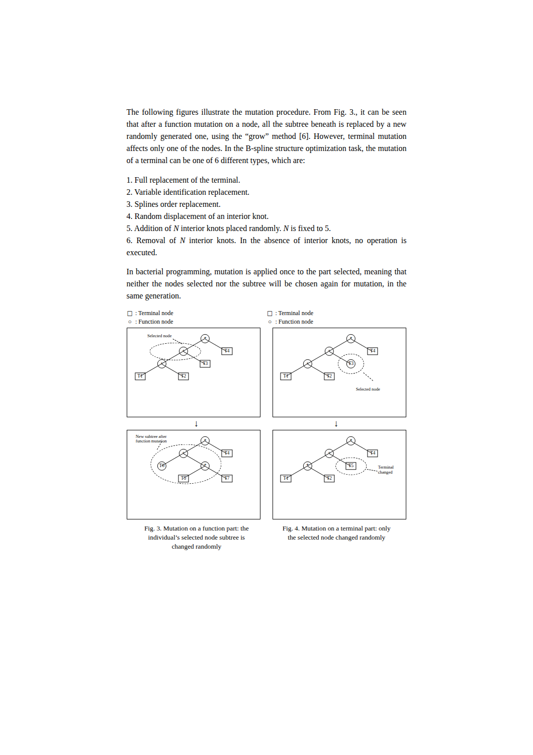The following figures illustrate the mutation procedure. From Fig. 3., it can be seen that after a function mutation on a node, all the subtree beneath is replaced by a new randomly generated one, using the “grow” method [6]. However, terminal mutation affects only one of the nodes. In the B-spline structure optimization task, the mutation of a terminal can be one of 6 different types, which are:
1. Full replacement of the terminal.
2. Variable identification replacement.
3. Splines order replacement.
4. Random displacement of an interior knot.
5. Addition of N interior knots placed randomly. N is fixed to 5.
6. Removal of N interior knots. In the absence of interior knots, no operation is executed.
In bacterial programming, mutation is applied once to the part selected, meaning that neither the nodes selected nor the subtree will be chosen again for mutation, in the same generation.
| □ : Terminal node ○ : Function node Selected node * + T4 + T3 T1 T2 ↓ New subtree after function mutation * + T4 T6 * T5 T7 Fig. 3. Mutation on a function part: the individual’s selected node subtree is changed randomly | □ : Terminal node ○ : Function node * + T4 + T3 T1 T2 Selected node ↓ * + T4 * T5 T1 T2 Terminal changed Fig. 4. Mutation on a terminal part: only the selected node changed randomly |